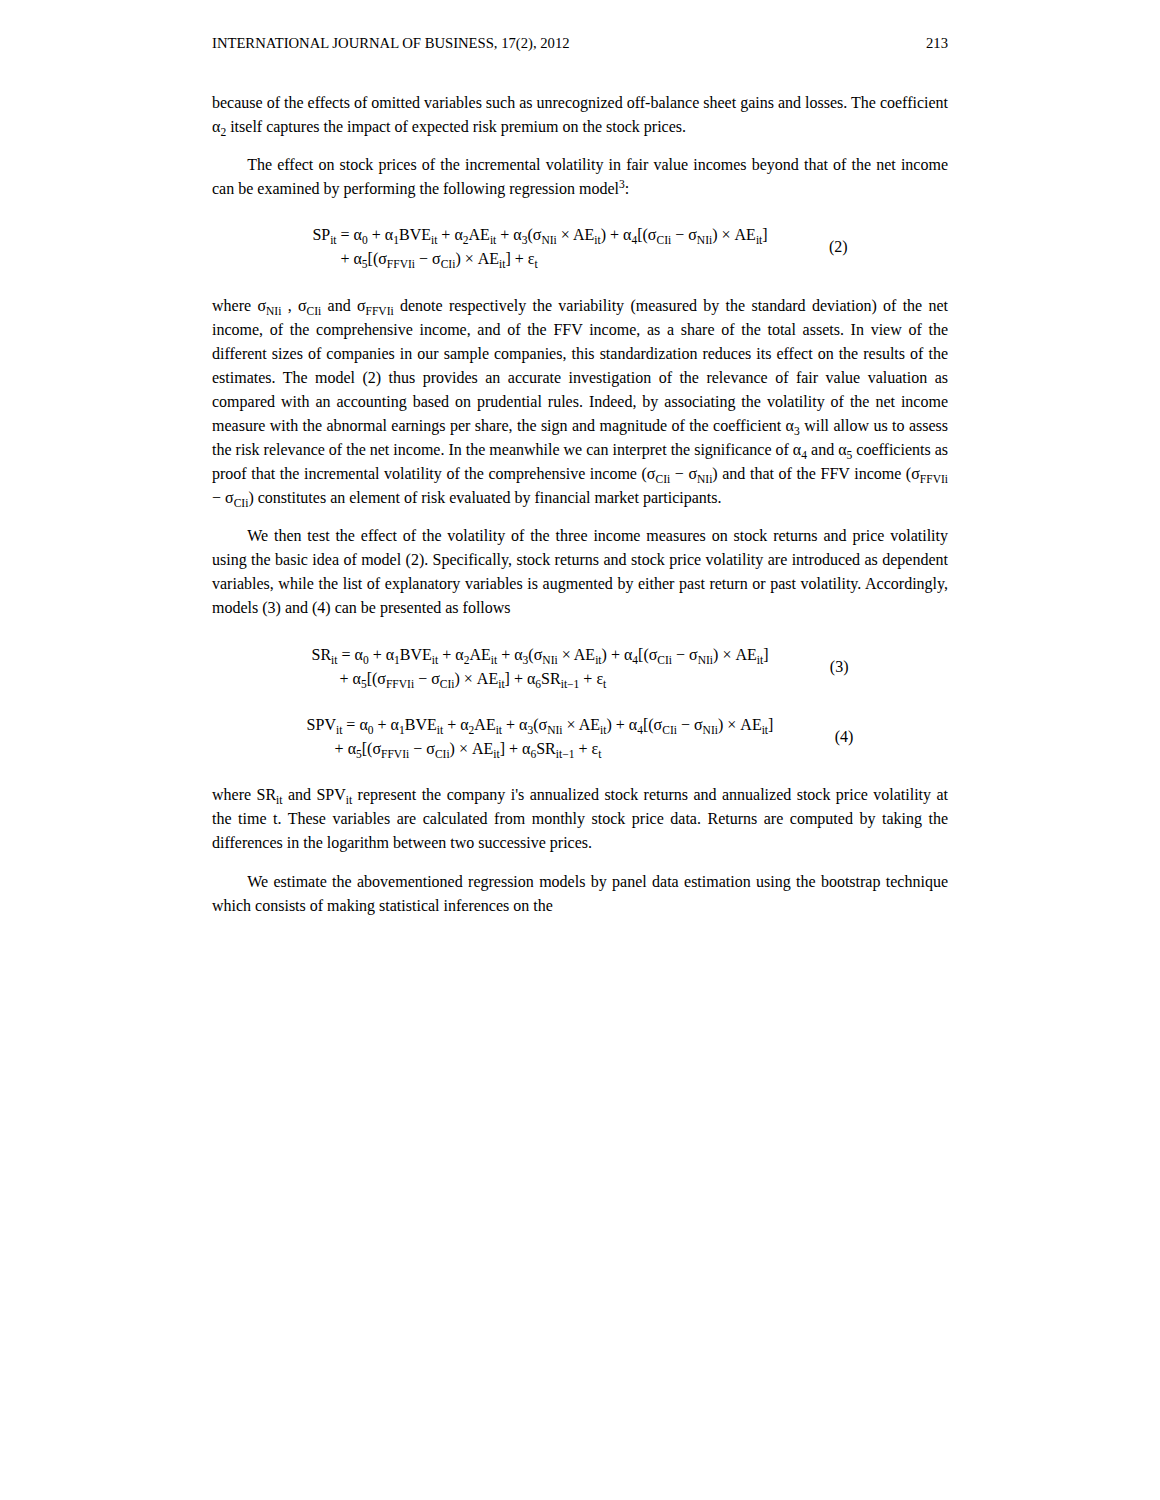INTERNATIONAL JOURNAL OF BUSINESS, 17(2), 2012 213
because of the effects of omitted variables such as unrecognized off-balance sheet gains and losses. The coefficient α2 itself captures the impact of expected risk premium on the stock prices.
The effect on stock prices of the incremental volatility in fair value incomes beyond that of the net income can be examined by performing the following regression model3:
SPit = α0 + α1BVEit + α2AEit + α3(σNIi × AEit) + α4[(σCIi − σNIi) × AEit]
+ α5[(σFFVIi − σCIi) × AEit] + εt
(2)
where σNIi , σCIi and σFFVIi denote respectively the variability (measured by the standard deviation) of the net income, of the comprehensive income, and of the FFV income, as a share of the total assets. In view of the different sizes of companies in our sample companies, this standardization reduces its effect on the results of the estimates. The model (2) thus provides an accurate investigation of the relevance of fair value valuation as compared with an accounting based on prudential rules. Indeed, by associating the volatility of the net income measure with the abnormal earnings per share, the sign and magnitude of the coefficient α3 will allow us to assess the risk relevance of the net income. In the meanwhile we can interpret the significance of α4 and α5 coefficients as proof that the incremental volatility of the comprehensive income (σCIi − σNIi) and that of the FFV income (σFFVIi − σCIi) constitutes an element of risk evaluated by financial market participants.
We then test the effect of the volatility of the three income measures on stock returns and price volatility using the basic idea of model (2). Specifically, stock returns and stock price volatility are introduced as dependent variables, while the list of explanatory variables is augmented by either past return or past volatility. Accordingly, models (3) and (4) can be presented as follows
SRit = α0 + α1BVEit + α2AEit + α3(σNIi × AEit) + α4[(σCIi − σNIi) × AEit]
+ α5[(σFFVIi − σCIi) × AEit] + α6SRit−1 + εt
(3)
SPVit = α0 + α1BVEit + α2AEit + α3(σNIi × AEit) + α4[(σCIi − σNIi) × AEit]
+ α5[(σFFVIi − σCIi) × AEit] + α6SRit−1 + εt
(4)
where SRit and SPVit represent the company i's annualized stock returns and annualized stock price volatility at the time t. These variables are calculated from monthly stock price data. Returns are computed by taking the differences in the logarithm between two successive prices.
We estimate the abovementioned regression models by panel data estimation using the bootstrap technique which consists of making statistical inferences on the